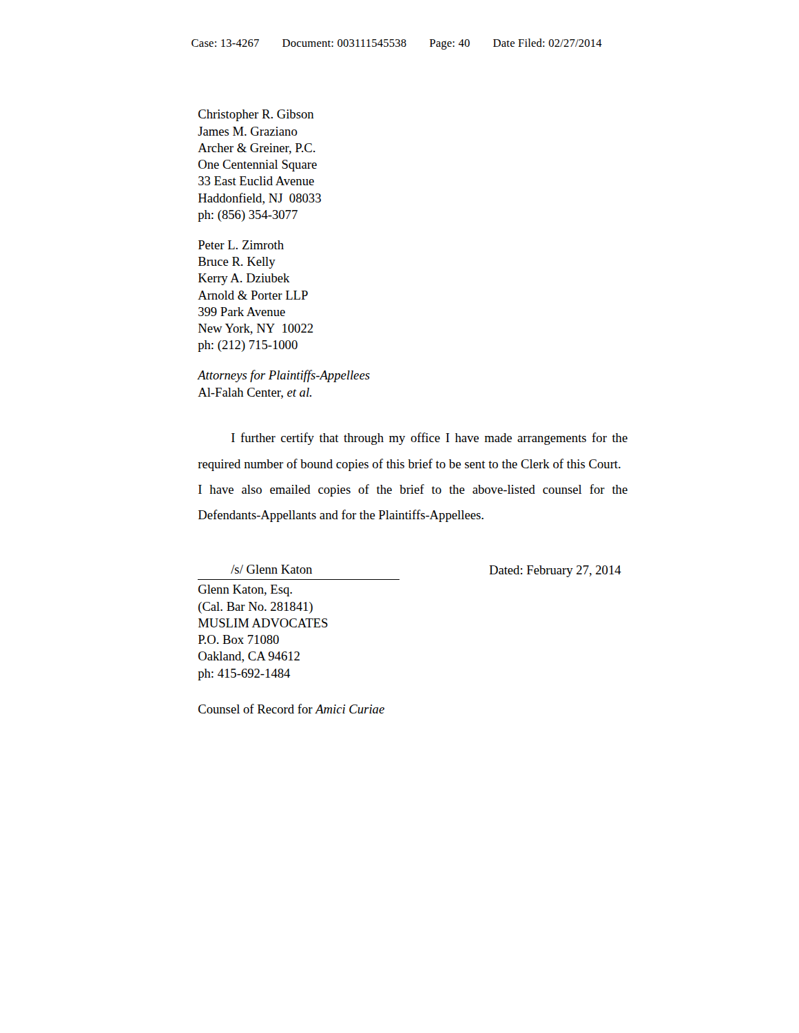Case: 13-4267 Document: 003111545538 Page: 40 Date Filed: 02/27/2014
Christopher R. Gibson
James M. Graziano
Archer & Greiner, P.C.
One Centennial Square
33 East Euclid Avenue
Haddonfield, NJ 08033
ph: (856) 354-3077
Peter L. Zimroth
Bruce R. Kelly
Kerry A. Dziubek
Arnold & Porter LLP
399 Park Avenue
New York, NY 10022
ph: (212) 715-1000
Attorneys for Plaintiffs-Appellees
Al-Falah Center, et al.
I further certify that through my office I have made arrangements for the required number of bound copies of this brief to be sent to the Clerk of this Court. I have also emailed copies of the brief to the above-listed counsel for the Defendants-Appellants and for the Plaintiffs-Appellees.
/s/ Glenn Katon
Dated: February 27, 2014
Glenn Katon, Esq.
(Cal. Bar No. 281841)
MUSLIM ADVOCATES
P.O. Box 71080
Oakland, CA 94612
ph: 415-692-1484
Counsel of Record for Amici Curiae